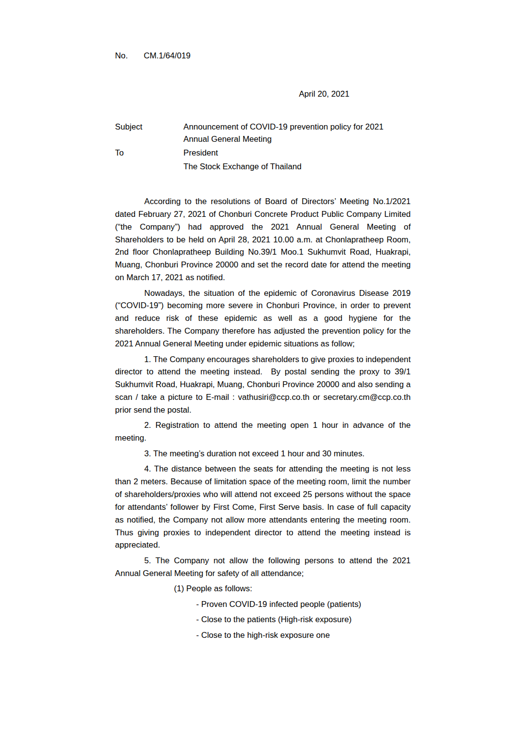No. CM.1/64/019
April 20, 2021
| Subject | Announcement of COVID-19 prevention policy for 2021 Annual General Meeting |
| To | President |
| | The Stock Exchange of Thailand |
According to the resolutions of Board of Directors’ Meeting No.1/2021 dated February 27, 2021 of Chonburi Concrete Product Public Company Limited (“the Company”) had approved the 2021 Annual General Meeting of Shareholders to be held on April 28, 2021 10.00 a.m. at Chonlapratheep Room, 2nd floor Chonlapratheep Building No.39/1 Moo.1 Sukhumvit Road, Huakrapi, Muang, Chonburi Province 20000 and set the record date for attend the meeting on March 17, 2021 as notified.
Nowadays, the situation of the epidemic of Coronavirus Disease 2019 (“COVID-19”) becoming more severe in Chonburi Province, in order to prevent and reduce risk of these epidemic as well as a good hygiene for the shareholders. The Company therefore has adjusted the prevention policy for the 2021 Annual General Meeting under epidemic situations as follow;
1. The Company encourages shareholders to give proxies to independent director to attend the meeting instead. By postal sending the proxy to 39/1 Sukhumvit Road, Huakrapi, Muang, Chonburi Province 20000 and also sending a scan / take a picture to E-mail : vathusiri@ccp.co.th or secretary.cm@ccp.co.th prior send the postal.
2. Registration to attend the meeting open 1 hour in advance of the meeting.
3. The meeting’s duration not exceed 1 hour and 30 minutes.
4. The distance between the seats for attending the meeting is not less than 2 meters. Because of limitation space of the meeting room, limit the number of shareholders/proxies who will attend not exceed 25 persons without the space for attendants’ follower by First Come, First Serve basis. In case of full capacity as notified, the Company not allow more attendants entering the meeting room. Thus giving proxies to independent director to attend the meeting instead is appreciated.
5. The Company not allow the following persons to attend the 2021 Annual General Meeting for safety of all attendance;
(1) People as follows:
- Proven COVID-19 infected people (patients)
- Close to the patients (High-risk exposure)
- Close to the high-risk exposure one